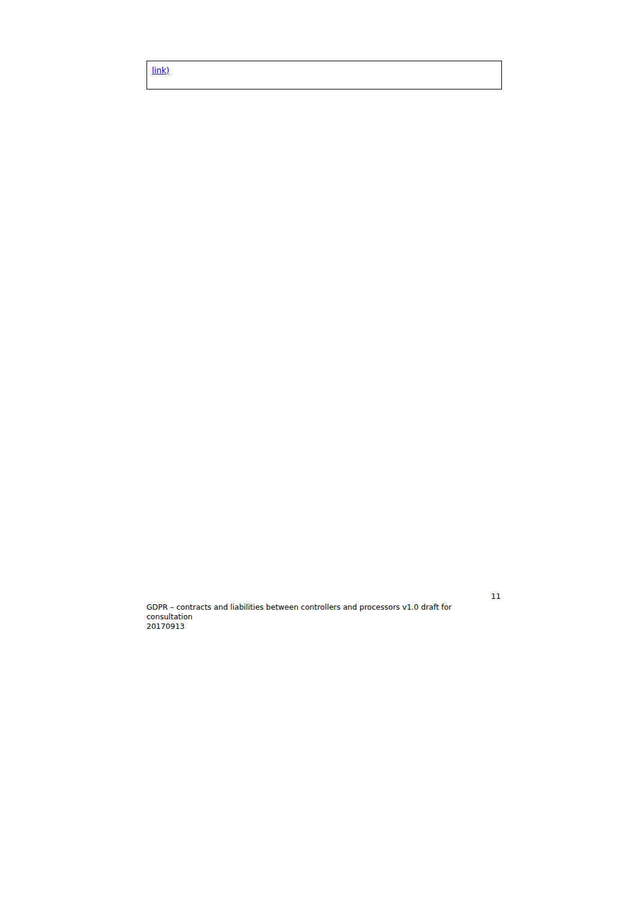link)
11
GDPR – contracts and liabilities between controllers and processors v1.0 draft for consultation
20170913